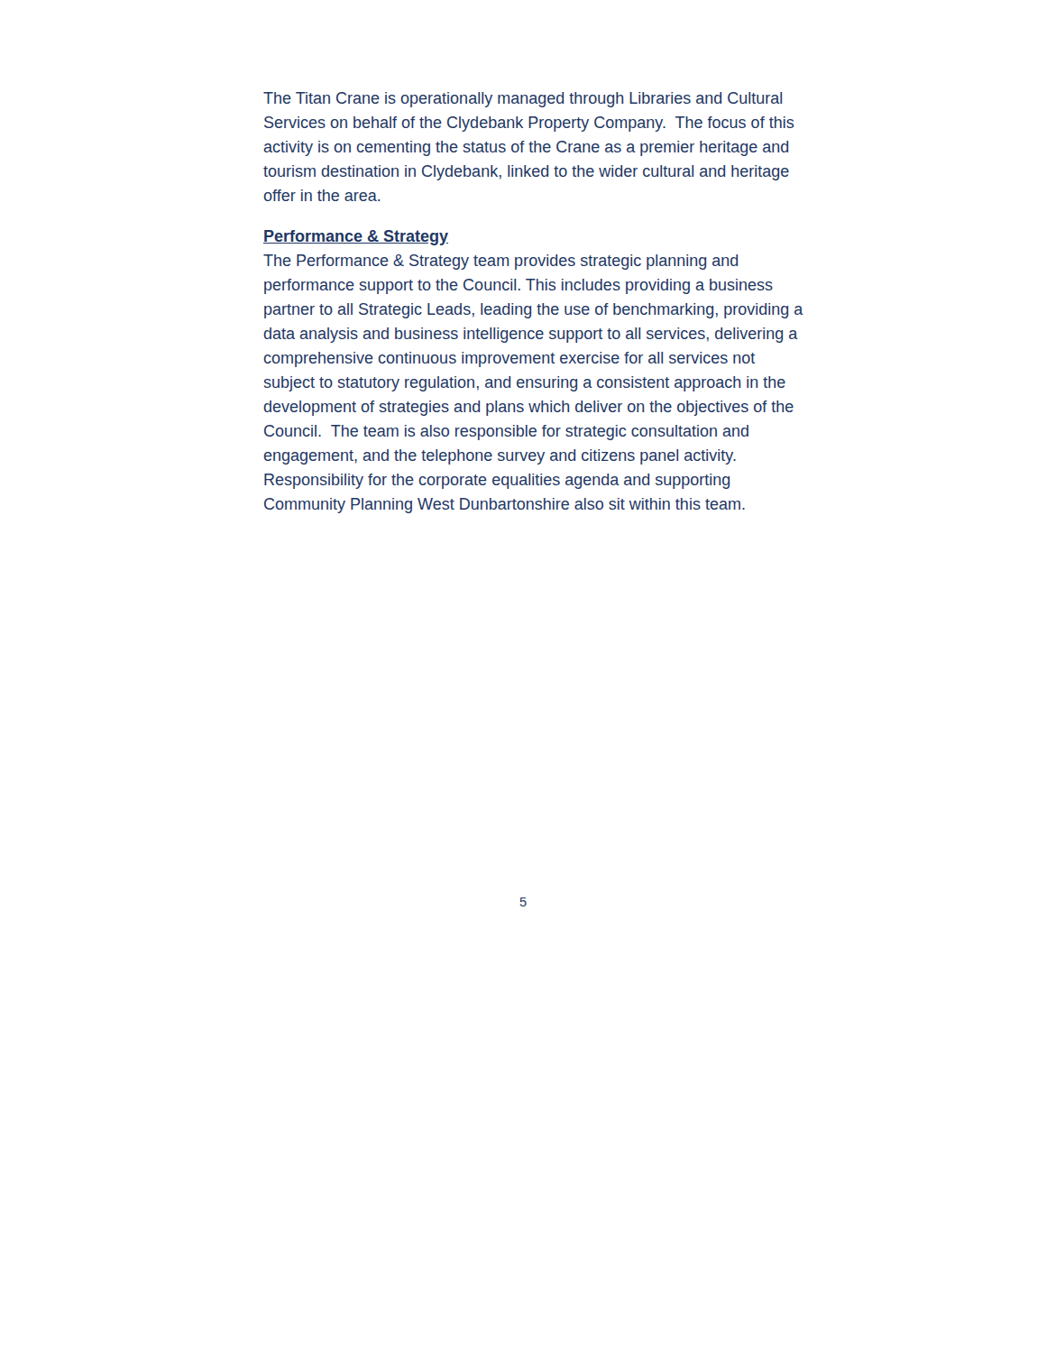The Titan Crane is operationally managed through Libraries and Cultural Services on behalf of the Clydebank Property Company. The focus of this activity is on cementing the status of the Crane as a premier heritage and tourism destination in Clydebank, linked to the wider cultural and heritage offer in the area.
Performance & Strategy
The Performance & Strategy team provides strategic planning and performance support to the Council. This includes providing a business partner to all Strategic Leads, leading the use of benchmarking, providing a data analysis and business intelligence support to all services, delivering a comprehensive continuous improvement exercise for all services not subject to statutory regulation, and ensuring a consistent approach in the development of strategies and plans which deliver on the objectives of the Council. The team is also responsible for strategic consultation and engagement, and the telephone survey and citizens panel activity. Responsibility for the corporate equalities agenda and supporting Community Planning West Dunbartonshire also sit within this team.
5